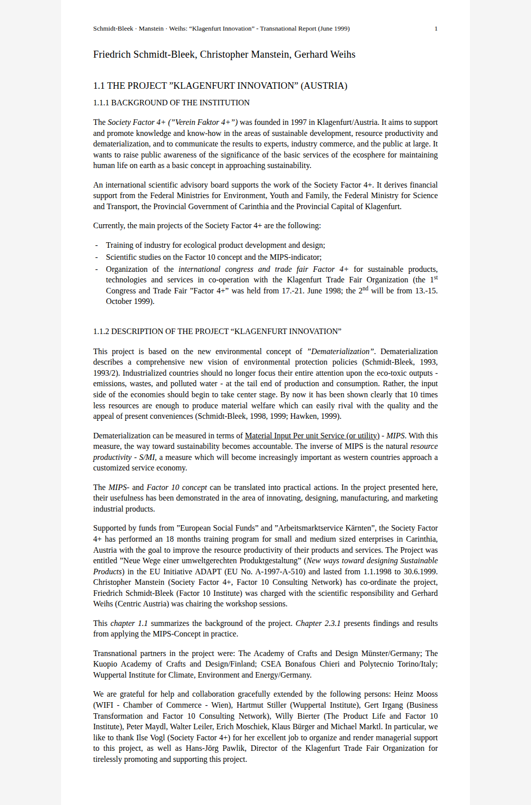Schmidt-Bleek · Manstein · Weihs: “Klagenfurt Innovation” - Transnational Report (June 1999) 1
Friedrich Schmidt-Bleek, Christopher Manstein, Gerhard Weihs
1.1 THE PROJECT ”KLAGENFURT INNOVATION” (AUSTRIA)
1.1.1 BACKGROUND OF THE INSTITUTION
The Society Factor 4+ (”Verein Faktor 4+”) was founded in 1997 in Klagenfurt/Austria. It aims to support and promote knowledge and know-how in the areas of sustainable development, resource productivity and dematerialization, and to communicate the results to experts, industry commerce, and the public at large. It wants to raise public awareness of the significance of the basic services of the ecosphere for maintaining human life on earth as a basic concept in approaching sustainability.
An international scientific advisory board supports the work of the Society Factor 4+. It derives financial support from the Federal Ministries for Environment, Youth and Family, the Federal Ministry for Science and Transport, the Provincial Government of Carinthia and the Provincial Capital of Klagenfurt.
Currently, the main projects of the Society Factor 4+ are the following:
Training of industry for ecological product development and design;
Scientific studies on the Factor 10 concept and the MIPS-indicator;
Organization of the international congress and trade fair Factor 4+ for sustainable products, technologies and services in co-operation with the Klagenfurt Trade Fair Organization (the 1st Congress and Trade Fair ”Factor 4+” was held from 17.-21. June 1998; the 2nd will be from 13.-15. October 1999).
1.1.2 DESCRIPTION OF THE PROJECT “KLAGENFURT INNOVATION”
This project is based on the new environmental concept of ”Dematerialization”. Dematerialization describes a comprehensive new vision of environmental protection policies (Schmidt-Bleek, 1993, 1993/2). Industrialized countries should no longer focus their entire attention upon the eco-toxic outputs - emissions, wastes, and polluted water - at the tail end of production and consumption. Rather, the input side of the economies should begin to take center stage. By now it has been shown clearly that 10 times less resources are enough to produce material welfare which can easily rival with the quality and the appeal of present conveniences (Schmidt-Bleek, 1998, 1999; Hawken, 1999).
Dematerialization can be measured in terms of Material Input Per unit Service (or utility) - MIPS. With this measure, the way toward sustainability becomes accountable. The inverse of MIPS is the natural resource productivity - S/MI, a measure which will become increasingly important as western countries approach a customized service economy.
The MIPS- and Factor 10 concept can be translated into practical actions. In the project presented here, their usefulness has been demonstrated in the area of innovating, designing, manufacturing, and marketing industrial products.
Supported by funds from ”European Social Funds” and ”Arbeitsmarktservice Kärnten”, the Society Factor 4+ has performed an 18 months training program for small and medium sized enterprises in Carinthia, Austria with the goal to improve the resource productivity of their products and services. The Project was entitled ”Neue Wege einer umweltgerechten Produktgestaltung” (New ways toward designing Sustainable Products) in the EU Initiative ADAPT (EU No. A-1997-A-510) and lasted from 1.1.1998 to 30.6.1999. Christopher Manstein (Society Factor 4+, Factor 10 Consulting Network) has co-ordinate the project, Friedrich Schmidt-Bleek (Factor 10 Institute) was charged with the scientific responsibility and Gerhard Weihs (Centric Austria) was chairing the workshop sessions.
This chapter 1.1 summarizes the background of the project. Chapter 2.3.1 presents findings and results from applying the MIPS-Concept in practice.
Transnational partners in the project were: The Academy of Crafts and Design Münster/Germany; The Kuopio Academy of Crafts and Design/Finland; CSEA Bonafous Chieri and Polytecnio Torino/Italy; Wuppertal Institute for Climate, Environment and Energy/Germany.
We are grateful for help and collaboration gracefully extended by the following persons: Heinz Mooss (WIFI - Chamber of Commerce - Wien), Hartmut Stiller (Wuppertal Institute), Gert Irgang (Business Transformation and Factor 10 Consulting Network), Willy Bierter (The Product Life and Factor 10 Institute), Peter Maydl, Walter Leiler, Erich Moschiek, Klaus Bürger and Michael Marktl. In particular, we like to thank Ilse Vogl (Society Factor 4+) for her excellent job to organize and render managerial support to this project, as well as Hans-Jörg Pawlik, Director of the Klagenfurt Trade Fair Organization for tirelessly promoting and supporting this project.